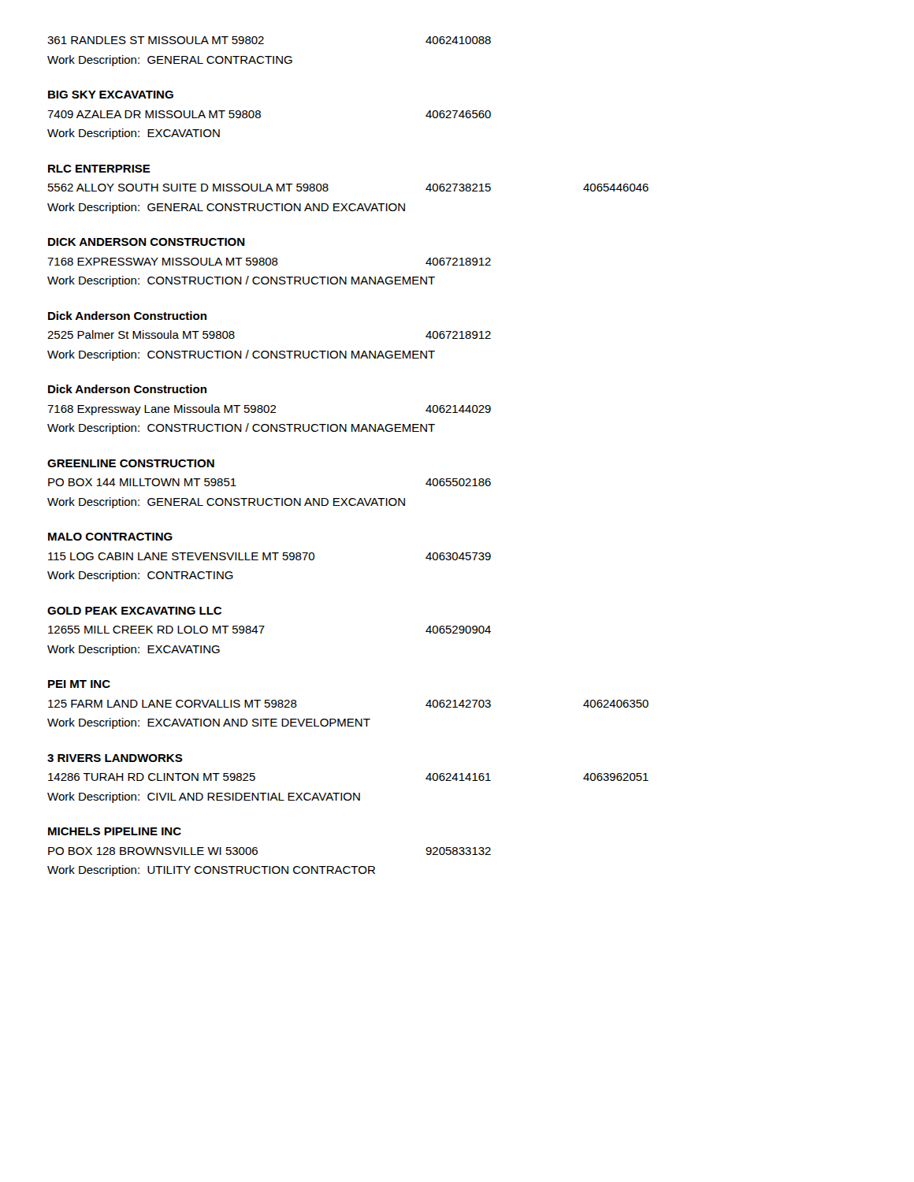361 RANDLES ST MISSOULA MT 59802 4062410088
Work Description: GENERAL CONTRACTING
BIG SKY EXCAVATING
7409 AZALEA DR MISSOULA MT 59808 4062746560
Work Description: EXCAVATION
RLC ENTERPRISE
5562 ALLOY SOUTH SUITE D MISSOULA MT 59808 4062738215 4065446046
Work Description: GENERAL CONSTRUCTION AND EXCAVATION
DICK ANDERSON CONSTRUCTION
7168 EXPRESSWAY MISSOULA MT 59808 4067218912
Work Description: CONSTRUCTION / CONSTRUCTION MANAGEMENT
Dick Anderson Construction
2525 Palmer St Missoula MT 59808 4067218912
Work Description: CONSTRUCTION / CONSTRUCTION MANAGEMENT
Dick Anderson Construction
7168 Expressway Lane Missoula MT 59802 4062144029
Work Description: CONSTRUCTION / CONSTRUCTION MANAGEMENT
GREENLINE CONSTRUCTION
PO BOX 144 MILLTOWN MT 59851 4065502186
Work Description: GENERAL CONSTRUCTION AND EXCAVATION
MALO CONTRACTING
115 LOG CABIN LANE STEVENSVILLE MT 59870 4063045739
Work Description: CONTRACTING
GOLD PEAK EXCAVATING LLC
12655 MILL CREEK RD LOLO MT 59847 4065290904
Work Description: EXCAVATING
PEI MT INC
125 FARM LAND LANE CORVALLIS MT 59828 4062142703 4062406350
Work Description: EXCAVATION AND SITE DEVELOPMENT
3 RIVERS LANDWORKS
14286 TURAH RD CLINTON MT 59825 4062414161 4063962051
Work Description: CIVIL AND RESIDENTIAL EXCAVATION
MICHELS PIPELINE INC
PO BOX 128 BROWNSVILLE WI 53006 9205833132
Work Description: UTILITY CONSTRUCTION CONTRACTOR